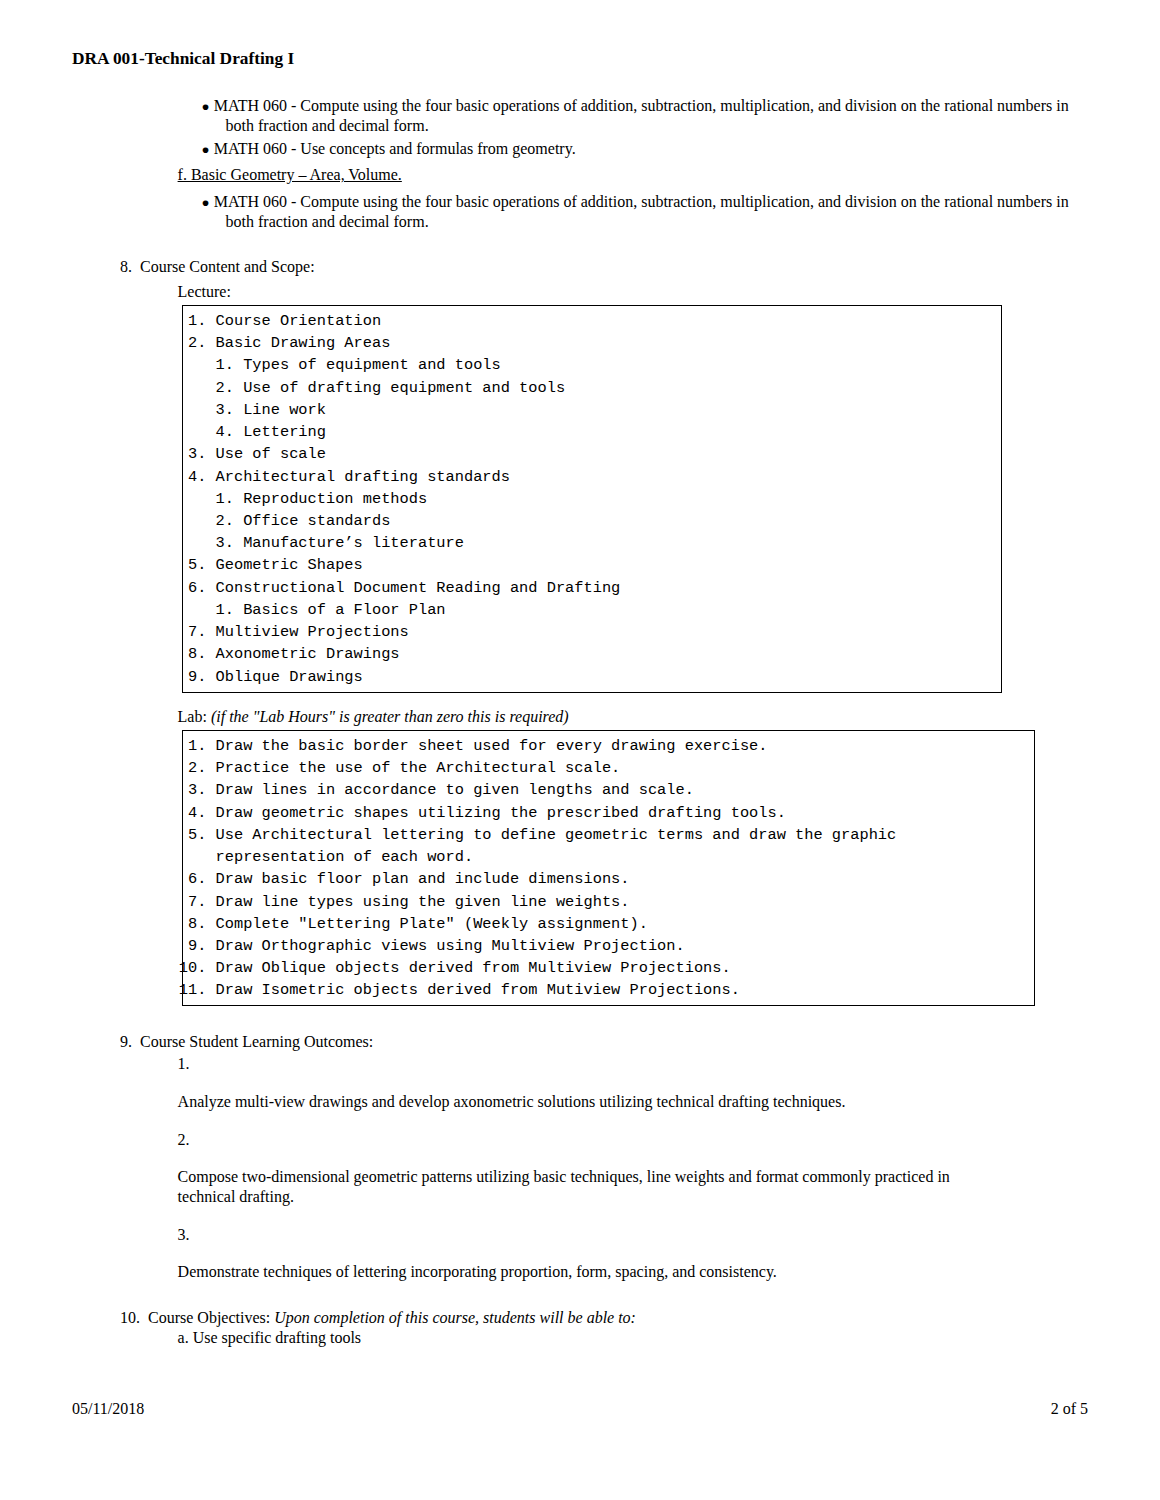DRA 001-Technical Drafting I
● MATH 060 - Compute using the four basic operations of addition, subtraction, multiplication, and division on the rational numbers in both fraction and decimal form.
● MATH 060 - Use concepts and formulas from geometry.
f. Basic Geometry – Area, Volume.
● MATH 060 - Compute using the four basic operations of addition, subtraction, multiplication, and division on the rational numbers in both fraction and decimal form.
8. Course Content and Scope:
Lecture:
Course Orientation
Basic Drawing Areas
Types of equipment and tools
Use of drafting equipment and tools
Line work
Lettering
Use of scale
Architectural drafting standards
Reproduction methods
Office standards
Manufacture’s literature
Geometric Shapes
Constructional Document Reading and Drafting
Basics of a Floor Plan
Multiview Projections
Axonometric Drawings
Oblique Drawings
Lab: (if the "Lab Hours" is greater than zero this is required)
Draw the basic border sheet used for every drawing exercise.
Practice the use of the Architectural scale.
Draw lines in accordance to given lengths and scale.
Draw geometric shapes utilizing the prescribed drafting tools.
Use Architectural lettering to define geometric terms and draw the graphic representation of each word.
Draw basic floor plan and include dimensions.
Draw line types using the given line weights.
Complete "Lettering Plate" (Weekly assignment).
Draw Orthographic views using Multiview Projection.
Draw Oblique objects derived from Multiview Projections.
Draw Isometric objects derived from Mutiview Projections.
9. Course Student Learning Outcomes:
1.
Analyze multi-view drawings and develop axonometric solutions utilizing technical drafting techniques.
2.
Compose two-dimensional geometric patterns utilizing basic techniques, line weights and format commonly practiced in technical drafting.
3.
Demonstrate techniques of lettering incorporating proportion, form, spacing, and consistency.
10. Course Objectives: Upon completion of this course, students will be able to:
a. Use specific drafting tools
05/11/2018 2 of 5